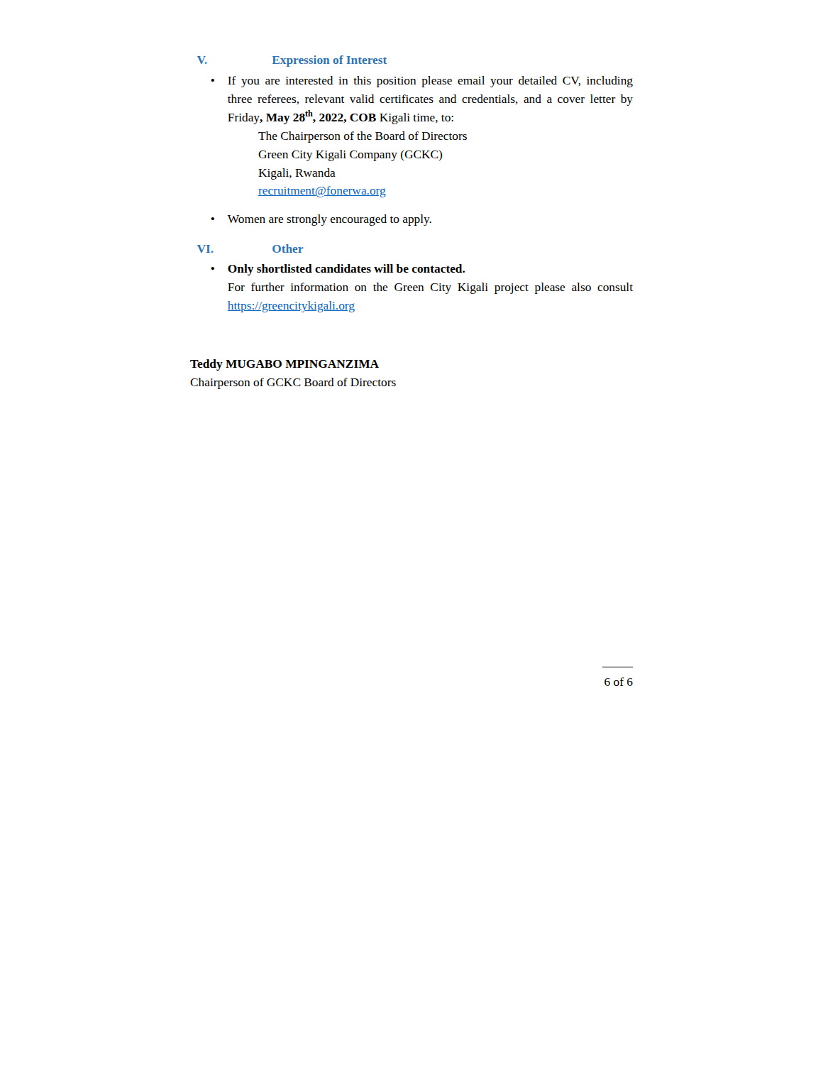V. Expression of Interest
If you are interested in this position please email your detailed CV, including three referees, relevant valid certificates and credentials, and a cover letter by Friday, May 28th, 2022, COB Kigali time, to:
The Chairperson of the Board of Directors
Green City Kigali Company (GCKC)
Kigali, Rwanda
recruitment@fonerwa.org
Women are strongly encouraged to apply.
VI. Other
Only shortlisted candidates will be contacted.
For further information on the Green City Kigali project please also consult https://greencitykigali.org
Teddy MUGABO MPINGANZIMA
Chairperson of GCKC Board of Directors
6 of 6